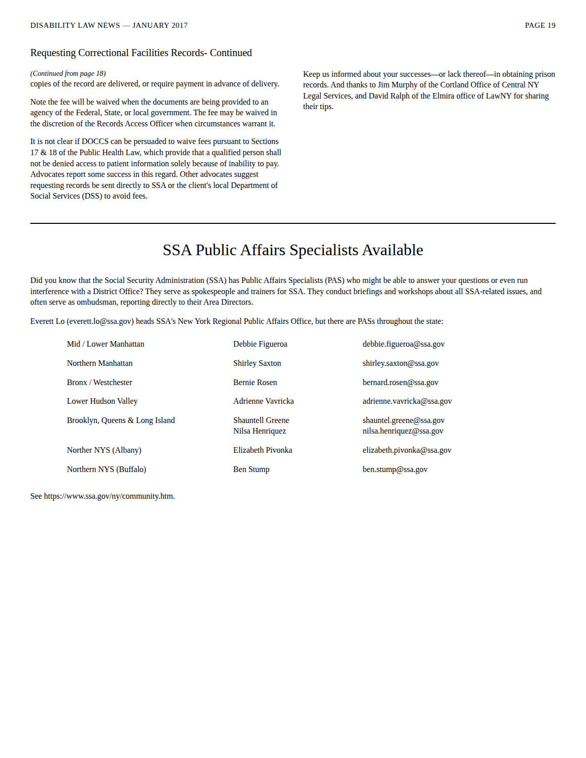Disability Law News — January 2017 Page 19
Requesting Correctional Facilities Records- Continued
(Continued from page 18)
copies of the record are delivered, or require payment in advance of delivery.
Note the fee will be waived when the documents are being provided to an agency of the Federal, State, or local government. The fee may be waived in the discretion of the Records Access Officer when circumstances warrant it.
It is not clear if DOCCS can be persuaded to waive fees pursuant to Sections 17 & 18 of the Public Health Law, which provide that a qualified person shall not be denied access to patient information solely because of inability to pay. Advocates report some success in this regard. Other advocates suggest requesting records be sent directly to SSA or the client's local Department of Social Services (DSS) to avoid fees.
Keep us informed about your successes—or lack thereof—in obtaining prison records. And thanks to Jim Murphy of the Cortland Office of Central NY Legal Services, and David Ralph of the Elmira office of LawNY for sharing their tips.
SSA Public Affairs Specialists Available
Did you know that the Social Security Administration (SSA) has Public Affairs Specialists (PAS) who might be able to answer your questions or even run interference with a District Office? They serve as spokespeople and trainers for SSA. They conduct briefings and workshops about all SSA-related issues, and often serve as ombudsman, reporting directly to their Area Directors.
Everett Lo (everett.lo@ssa.gov) heads SSA's New York Regional Public Affairs Office, but there are PASs throughout the state:
| Mid / Lower Manhattan | Debbie Figueroa | debbie.figueroa@ssa.gov |
| Northern Manhattan | Shirley Saxton | shirley.saxton@ssa.gov |
| Bronx / Westchester | Bernie Rosen | bernard.rosen@ssa.gov |
| Lower Hudson Valley | Adrienne Vavricka | adrienne.vavricka@ssa.gov |
| Brooklyn, Queens & Long Island | Shauntell Greene Nilsa Henriquez | shauntel.greene@ssa.gov nilsa.henriquez@ssa.gov |
| Norther NYS (Albany) | Elizabeth Pivonka | elizabeth.pivonka@ssa.gov |
| Northern NYS (Buffalo) | Ben Stump | ben.stump@ssa.gov |
See https://www.ssa.gov/ny/community.htm.